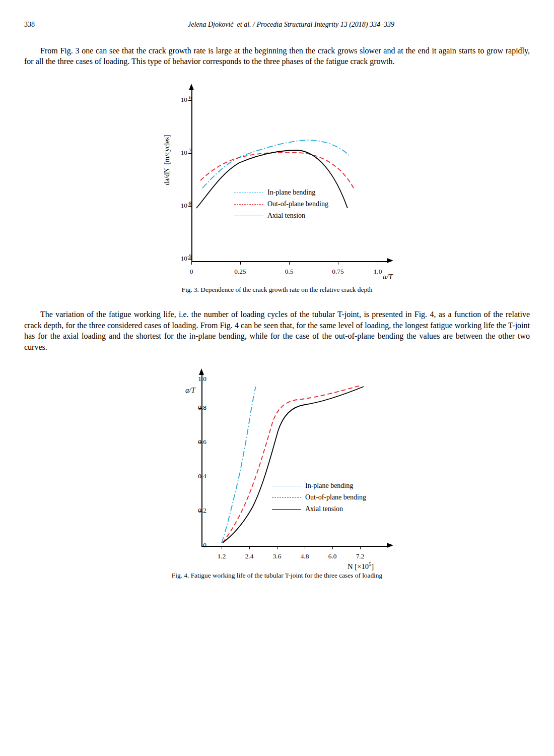338 Jelena Djoković et al. / Procedia Structural Integrity 13 (2018) 334–339
From Fig. 3 one can see that the crack growth rate is large at the beginning then the crack grows slower and at the end it again starts to grow rapidly, for all the three cases of loading. This type of behavior corresponds to the three phases of the fatigue crack growth.
da/dN [m/cycles]
10-6
10-7
10-8
10-9
0
0.25
0.5
0.75
1.0
a/T
In-plane bending
Out-of-plane bending
Axial tension
Fig. 3. Dependence of the crack growth rate on the relative crack depth
The variation of the fatigue working life, i.e. the number of loading cycles of the tubular T-joint, is presented in Fig. 4, as a function of the relative crack depth, for the three considered cases of loading. From Fig. 4 can be seen that, for the same level of loading, the longest fatigue working life the T-joint has for the axial loading and the shortest for the in-plane bending, while for the case of the out-of-plane bending the values are between the other two curves.
1.0
a/T
0.8
0.6
0.4
0.2
0
1.2
2.4
3.6
4.8
6.0
7.2
N [×105]
In-plane bending
Out-of-plane bending
Axial tension
Fig. 4. Fatigue working life of the tubular T-joint for the three cases of loading